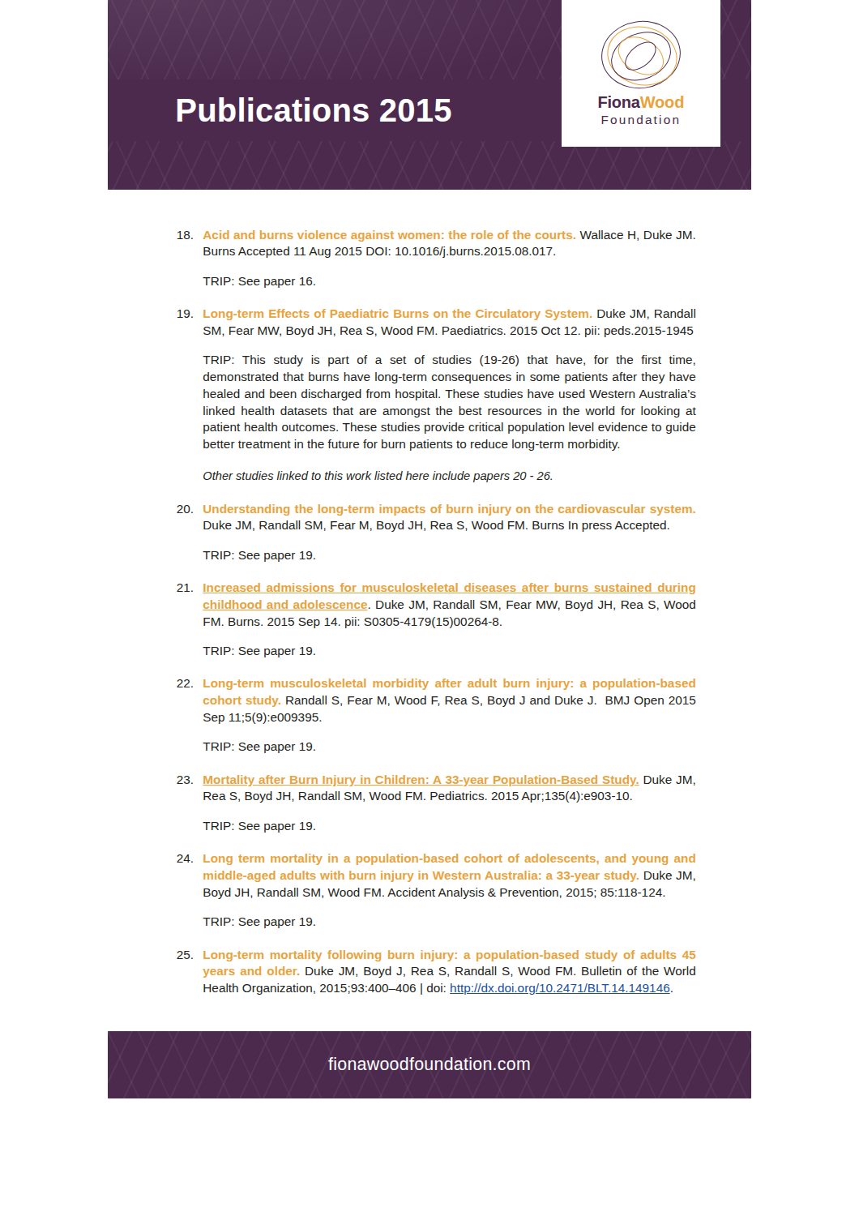Publications 2015
FionaWood
Foundation
18.
Acid and burns violence against women: the role of the courts. Wallace H, Duke JM. Burns Accepted 11 Aug 2015 DOI: 10.1016/j.burns.2015.08.017.
TRIP: See paper 16.
19.
Long-term Effects of Paediatric Burns on the Circulatory System. Duke JM, Randall SM, Fear MW, Boyd JH, Rea S, Wood FM. Paediatrics. 2015 Oct 12. pii: peds.2015-1945
TRIP: This study is part of a set of studies (19-26) that have, for the first time, demonstrated that burns have long-term consequences in some patients after they have healed and been discharged from hospital. These studies have used Western Australia’s linked health datasets that are amongst the best resources in the world for looking at patient health outcomes. These studies provide critical population level evidence to guide better treatment in the future for burn patients to reduce long-term morbidity.
Other studies linked to this work listed here include papers 20 - 26.
20.
Understanding the long-term impacts of burn injury on the cardiovascular system. Duke JM, Randall SM, Fear M, Boyd JH, Rea S, Wood FM. Burns In press Accepted.
TRIP: See paper 19.
21.
Increased admissions for musculoskeletal diseases after burns sustained during childhood and adolescence. Duke JM, Randall SM, Fear MW, Boyd JH, Rea S, Wood FM. Burns. 2015 Sep 14. pii: S0305-4179(15)00264-8.
TRIP: See paper 19.
22.
Long-term musculoskeletal morbidity after adult burn injury: a population-based cohort study. Randall S, Fear M, Wood F, Rea S, Boyd J and Duke J. BMJ Open 2015 Sep 11;5(9):e009395.
TRIP: See paper 19.
23.
Mortality after Burn Injury in Children: A 33-year Population-Based Study. Duke JM, Rea S, Boyd JH, Randall SM, Wood FM. Pediatrics. 2015 Apr;135(4):e903-10.
TRIP: See paper 19.
24.
Long term mortality in a population-based cohort of adolescents, and young and middle-aged adults with burn injury in Western Australia: a 33-year study. Duke JM, Boyd JH, Randall SM, Wood FM. Accident Analysis & Prevention, 2015; 85:118-124.
TRIP: See paper 19.
25.
Long-term mortality following burn injury: a population-based study of adults 45 years and older. Duke JM, Boyd J, Rea S, Randall S, Wood FM. Bulletin of the World Health Organization, 2015;93:400–406 | doi: http://dx.doi.org/10.2471/BLT.14.149146.
fionawoodfoundation.com